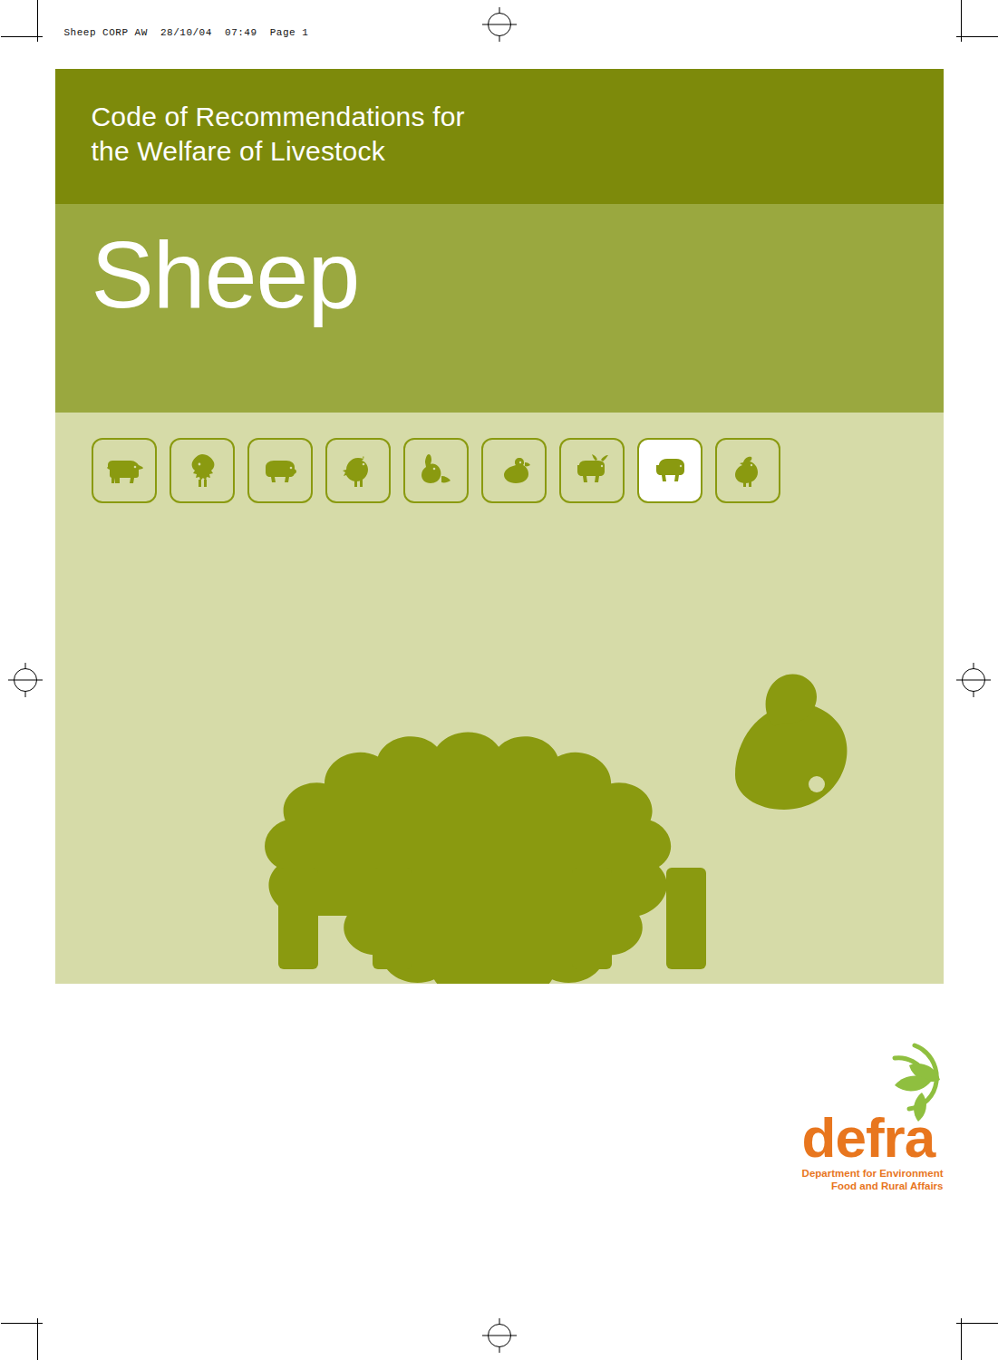Sheep CORP AW 28/10/04 07:49 Page 1
Code of Recommendations for
the Welfare of Livestock
Sheep
defra
Department for Environment
Food and Rural Affairs